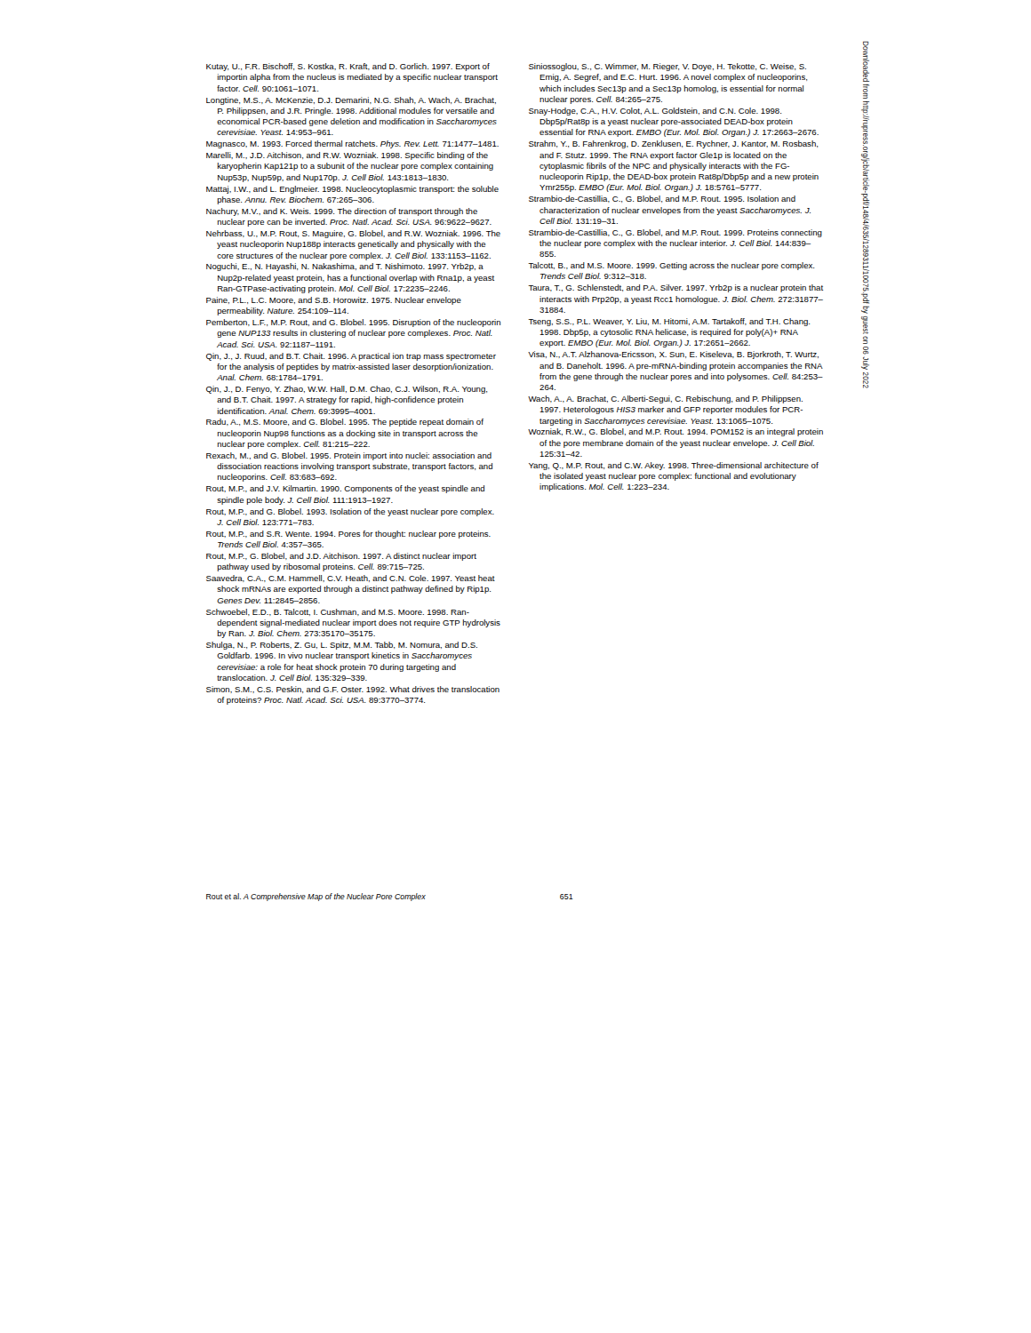Kutay, U., F.R. Bischoff, S. Kostka, R. Kraft, and D. Gorlich. 1997. Export of importin alpha from the nucleus is mediated by a specific nuclear transport factor. Cell. 90:1061–1071.
Longtine, M.S., A. McKenzie, D.J. Demarini, N.G. Shah, A. Wach, A. Brachat, P. Philippsen, and J.R. Pringle. 1998. Additional modules for versatile and economical PCR-based gene deletion and modification in Saccharomyces cerevisiae. Yeast. 14:953–961.
Magnasco, M. 1993. Forced thermal ratchets. Phys. Rev. Lett. 71:1477–1481.
Marelli, M., J.D. Aitchison, and R.W. Wozniak. 1998. Specific binding of the karyopherin Kap121p to a subunit of the nuclear pore complex containing Nup53p, Nup59p, and Nup170p. J. Cell Biol. 143:1813–1830.
Mattaj, I.W., and L. Englmeier. 1998. Nucleocytoplasmic transport: the soluble phase. Annu. Rev. Biochem. 67:265–306.
Nachury, M.V., and K. Weis. 1999. The direction of transport through the nuclear pore can be inverted. Proc. Natl. Acad. Sci. USA. 96:9622–9627.
Nehrbass, U., M.P. Rout, S. Maguire, G. Blobel, and R.W. Wozniak. 1996. The yeast nucleoporin Nup188p interacts genetically and physically with the core structures of the nuclear pore complex. J. Cell Biol. 133:1153–1162.
Noguchi, E., N. Hayashi, N. Nakashima, and T. Nishimoto. 1997. Yrb2p, a Nup2p-related yeast protein, has a functional overlap with Rna1p, a yeast Ran-GTPase-activating protein. Mol. Cell Biol. 17:2235–2246.
Paine, P.L., L.C. Moore, and S.B. Horowitz. 1975. Nuclear envelope permeability. Nature. 254:109–114.
Pemberton, L.F., M.P. Rout, and G. Blobel. 1995. Disruption of the nucleoporin gene NUP133 results in clustering of nuclear pore complexes. Proc. Natl. Acad. Sci. USA. 92:1187–1191.
Qin, J., J. Ruud, and B.T. Chait. 1996. A practical ion trap mass spectrometer for the analysis of peptides by matrix-assisted laser desorption/ionization. Anal. Chem. 68:1784–1791.
Qin, J., D. Fenyo, Y. Zhao, W.W. Hall, D.M. Chao, C.J. Wilson, R.A. Young, and B.T. Chait. 1997. A strategy for rapid, high-confidence protein identification. Anal. Chem. 69:3995–4001.
Radu, A., M.S. Moore, and G. Blobel. 1995. The peptide repeat domain of nucleoporin Nup98 functions as a docking site in transport across the nuclear pore complex. Cell. 81:215–222.
Rexach, M., and G. Blobel. 1995. Protein import into nuclei: association and dissociation reactions involving transport substrate, transport factors, and nucleoporins. Cell. 83:683–692.
Rout, M.P., and J.V. Kilmartin. 1990. Components of the yeast spindle and spindle pole body. J. Cell Biol. 111:1913–1927.
Rout, M.P., and G. Blobel. 1993. Isolation of the yeast nuclear pore complex. J. Cell Biol. 123:771–783.
Rout, M.P., and S.R. Wente. 1994. Pores for thought: nuclear pore proteins. Trends Cell Biol. 4:357–365.
Rout, M.P., G. Blobel, and J.D. Aitchison. 1997. A distinct nuclear import pathway used by ribosomal proteins. Cell. 89:715–725.
Saavedra, C.A., C.M. Hammell, C.V. Heath, and C.N. Cole. 1997. Yeast heat shock mRNAs are exported through a distinct pathway defined by Rip1p. Genes Dev. 11:2845–2856.
Schwoebel, E.D., B. Talcott, I. Cushman, and M.S. Moore. 1998. Ran-dependent signal-mediated nuclear import does not require GTP hydrolysis by Ran. J. Biol. Chem. 273:35170–35175.
Shulga, N., P. Roberts, Z. Gu, L. Spitz, M.M. Tabb, M. Nomura, and D.S. Goldfarb. 1996. In vivo nuclear transport kinetics in Saccharomyces cerevisiae: a role for heat shock protein 70 during targeting and translocation. J. Cell Biol. 135:329–339.
Simon, S.M., C.S. Peskin, and G.F. Oster. 1992. What drives the translocation of proteins? Proc. Natl. Acad. Sci. USA. 89:3770–3774.
Siniossoglou, S., C. Wimmer, M. Rieger, V. Doye, H. Tekotte, C. Weise, S. Emig, A. Segref, and E.C. Hurt. 1996. A novel complex of nucleoporins, which includes Sec13p and a Sec13p homolog, is essential for normal nuclear pores. Cell. 84:265–275.
Snay-Hodge, C.A., H.V. Colot, A.L. Goldstein, and C.N. Cole. 1998. Dbp5p/Rat8p is a yeast nuclear pore-associated DEAD-box protein essential for RNA export. EMBO (Eur. Mol. Biol. Organ.) J. 17:2663–2676.
Strahm, Y., B. Fahrenkrog, D. Zenklusen, E. Rychner, J. Kantor, M. Rosbash, and F. Stutz. 1999. The RNA export factor Gle1p is located on the cytoplasmic fibrils of the NPC and physically interacts with the FG-nucleoporin Rip1p, the DEAD-box protein Rat8p/Dbp5p and a new protein Ymr255p. EMBO (Eur. Mol. Biol. Organ.) J. 18:5761–5777.
Strambio-de-Castillia, C., G. Blobel, and M.P. Rout. 1995. Isolation and characterization of nuclear envelopes from the yeast Saccharomyces. J. Cell Biol. 131:19–31.
Strambio-de-Castillia, C., G. Blobel, and M.P. Rout. 1999. Proteins connecting the nuclear pore complex with the nuclear interior. J. Cell Biol. 144:839–855.
Talcott, B., and M.S. Moore. 1999. Getting across the nuclear pore complex. Trends Cell Biol. 9:312–318.
Taura, T., G. Schlenstedt, and P.A. Silver. 1997. Yrb2p is a nuclear protein that interacts with Prp20p, a yeast Rcc1 homologue. J. Biol. Chem. 272:31877–31884.
Tseng, S.S., P.L. Weaver, Y. Liu, M. Hitomi, A.M. Tartakoff, and T.H. Chang. 1998. Dbp5p, a cytosolic RNA helicase, is required for poly(A)+ RNA export. EMBO (Eur. Mol. Biol. Organ.) J. 17:2651–2662.
Visa, N., A.T. Alzhanova-Ericsson, X. Sun, E. Kiseleva, B. Bjorkroth, T. Wurtz, and B. Daneholt. 1996. A pre-mRNA-binding protein accompanies the RNA from the gene through the nuclear pores and into polysomes. Cell. 84:253–264.
Wach, A., A. Brachat, C. Alberti-Segui, C. Rebischung, and P. Philippsen. 1997. Heterologous HIS3 marker and GFP reporter modules for PCR-targeting in Saccharomyces cerevisiae. Yeast. 13:1065–1075.
Wozniak, R.W., G. Blobel, and M.P. Rout. 1994. POM152 is an integral protein of the pore membrane domain of the yeast nuclear envelope. J. Cell Biol. 125:31–42.
Yang, Q., M.P. Rout, and C.W. Akey. 1998. Three-dimensional architecture of the isolated yeast nuclear pore complex: functional and evolutionary implications. Mol. Cell. 1:223–234.
Rout et al. A Comprehensive Map of the Nuclear Pore Complex 651
Downloaded from http://rupress.org/jcb/article-pdf/148/4/635/1289311/10075.pdf by guest on 06 July 2022